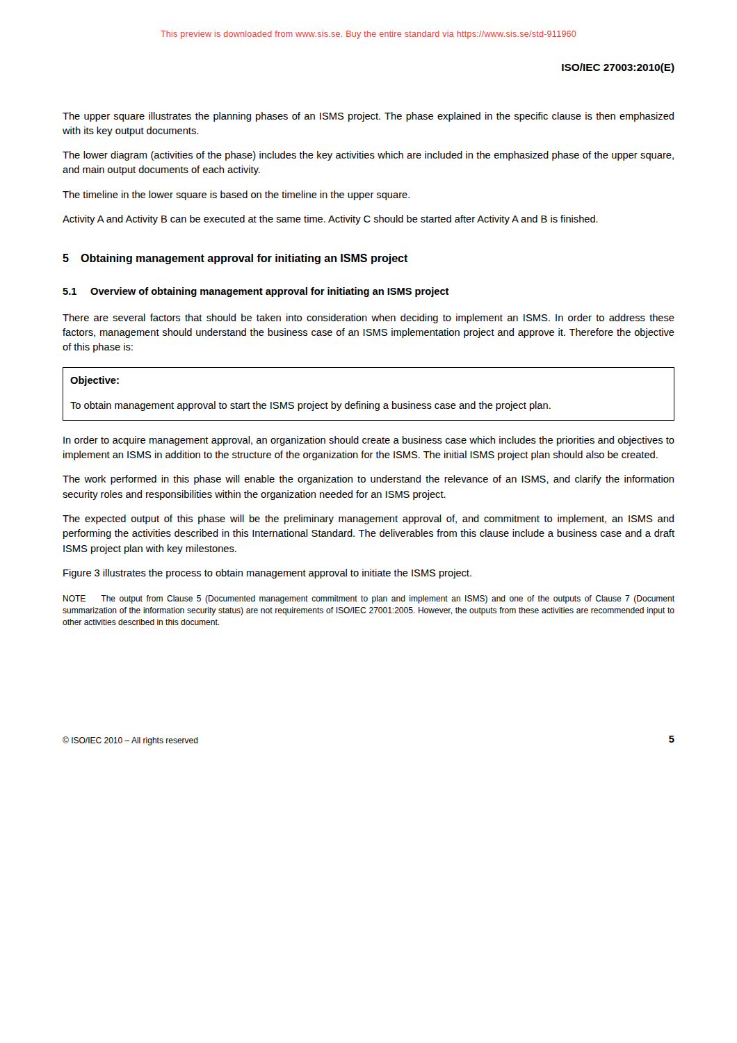This preview is downloaded from www.sis.se. Buy the entire standard via https://www.sis.se/std-911960
ISO/IEC 27003:2010(E)
The upper square illustrates the planning phases of an ISMS project. The phase explained in the specific clause is then emphasized with its key output documents.
The lower diagram (activities of the phase) includes the key activities which are included in the emphasized phase of the upper square, and main output documents of each activity.
The timeline in the lower square is based on the timeline in the upper square.
Activity A and Activity B can be executed at the same time. Activity C should be started after Activity A and B is finished.
5 Obtaining management approval for initiating an ISMS project
5.1 Overview of obtaining management approval for initiating an ISMS project
There are several factors that should be taken into consideration when deciding to implement an ISMS. In order to address these factors, management should understand the business case of an ISMS implementation project and approve it. Therefore the objective of this phase is:
Objective:
To obtain management approval to start the ISMS project by defining a business case and the project plan.
In order to acquire management approval, an organization should create a business case which includes the priorities and objectives to implement an ISMS in addition to the structure of the organization for the ISMS. The initial ISMS project plan should also be created.
The work performed in this phase will enable the organization to understand the relevance of an ISMS, and clarify the information security roles and responsibilities within the organization needed for an ISMS project.
The expected output of this phase will be the preliminary management approval of, and commitment to implement, an ISMS and performing the activities described in this International Standard. The deliverables from this clause include a business case and a draft ISMS project plan with key milestones.
Figure 3 illustrates the process to obtain management approval to initiate the ISMS project.
NOTEThe output from Clause 5 (Documented management commitment to plan and implement an ISMS) and one of the outputs of Clause 7 (Document summarization of the information security status) are not requirements of ISO/IEC 27001:2005. However, the outputs from these activities are recommended input to other activities described in this document.
© ISO/IEC 2010 – All rights reserved 5